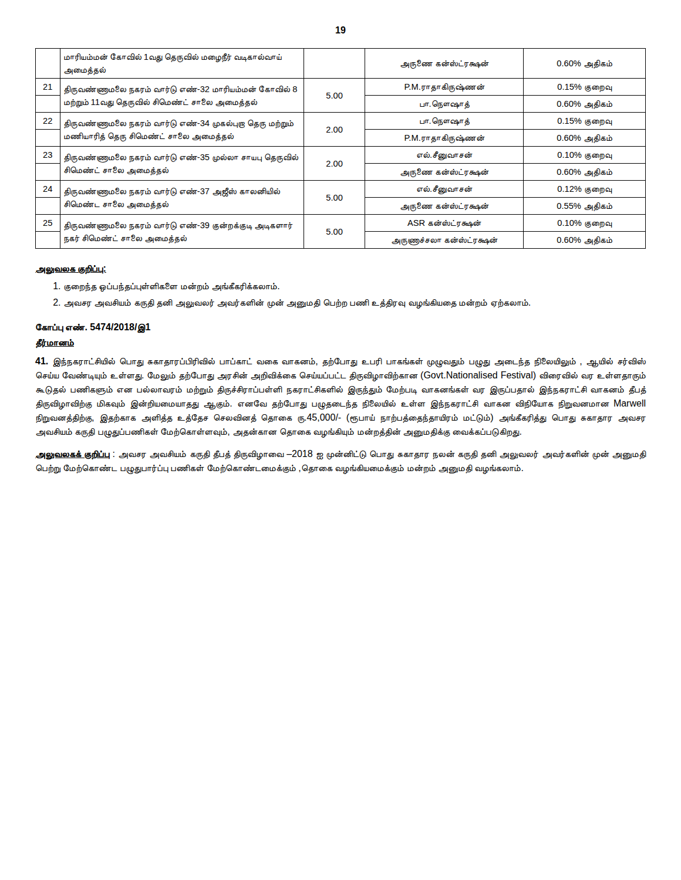19
| | மாரியம்மன் கோவில் 1வது தெருவில் மழைநீர் வடிகால்வாய் அமைத்தல் | | அருணை கன்ஸ்ட்ரக்ஷன் | 0.60% அதிகம் |
| 21 | திருவண்ணாமலை நகரம் வார்டு எண்-32 மாரியம்மன் கோவில் 8 மற்றும் 11வது தெருவில் சிமெண்ட் சாலை அமைத்தல் | 5.00 | P.M.ராதாகிருஷ்ணன் | 0.15% குறைவு |
| | பா.நௌஷாத் | 0.60% அதிகம் |
| 22 | திருவண்ணாமலை நகரம் வார்டு எண்-34 முகல்புறா தெரு மற்றும் மணியாரித் தெரு சிமெண்ட் சாலை அமைத்தல் | 2.00 | பா.நௌஷாத் | 0.15% குறைவு |
| | P.M.ராதாகிருஷ்ணன் | 0.60% அதிகம் |
| 23 | திருவண்ணாமலை நகரம் வார்டு எண்-35 முல்லா சாயபு தெருவில் சிமெண்ட் சாலை அமைத்தல் | 2.00 | எல்.சீனுவாசன் | 0.10% குறைவு |
| | அருணை கன்ஸ்ட்ரக்ஷன் | 0.60% அதிகம் |
| 24 | திருவண்ணாமலை நகரம் வார்டு எண்-37 அஜீஸ் காலனியில் சிமெண்ட சாலை அமைத்தல் | 5.00 | எல்.சீனுவாசன் | 0.12% குறைவு |
| | அருணை கன்ஸ்ட்ரக்ஷன் | 0.55% அதிகம் |
| 25 | திருவண்ணாமலை நகரம் வார்டு எண்-39 குன்றக்குடி அடிகளார் நகர் சிமெண்ட் சாலை அமைத்தல் | 5.00 | ASR கன்ஸ்ட்ரக்ஷன் | 0.10% குறைவு |
| | அருணாச்சலா கன்ஸ்ட்ரக்ஷன் | 0.60% அதிகம் |
அலுவலக குறிப்பு:
குறைந்த ஒப்பந்தப்புள்ளிகளை மன்றம் அங்கீகரிக்கலாம்.
அவசர அவசியம் கருதி தனி அலுவலர் அவர்களின் முன் அனுமதி பெற்ற பணி உத்திரவு வழங்கியதை மன்றம் ஏற்கலாம்.
கோப்பு எண். 5474/2018/இ1
தீர்மானம்
41. இந்நகராட்சியில் பொது சுகாதாரப்பிரிவில் பாப்காட் வகை வாகனம், தற்போது உபரி பாகங்கள் முழுவதும் பழுது அடைந்த நிலையிலும் , ஆயில் சர்விஸ் செய்ய வேண்டியும் உள்ளது. மேலும் தற்போது அரசின் அறிவிக்கை செய்யப்பட்ட திருவிழாவிற்கான (Govt.Nationalised Festival) விரைவில் வர உள்ளதாரும் கூடுதல் பணிகளும் என பல்லாவரம் மற்றும் திருச்சிராப்பள்ளி நகராட்சிகளில் இருந்தும் மேற்படி வாகனங்கள் வர இருப்பதால் இந்நகராட்சி வாகனம் தீபத் திருவிழாவிற்கு மிகவும் இன்றியமையாதது ஆகும். எனவே தற்போது பழுதடைந்த நிலையில் உள்ள இந்நகராட்சி வாகன விநியோக நிறுவனமான Marwell நிறுவனத்திற்கு, இதற்காக அளித்த உத்தேச செலவினத் தொகை ரு.45,000/- (ரூபாய் நாற்பத்தைந்தாயிரம் மட்டும்) அங்கீகரித்து பொது சுகாதார அவசர அவசியம் கருதி பழுதுப்பணிகள் மேற்கொள்ளவும், அதன்கான தொகை வழங்கியும் மன்றத்தின் அனுமதிக்கு வைக்கப்படுகிறது.
அலுவலகக் குறிப்பு : அவசர அவசியம் கருதி தீபத் திருவிழாவை –2018 ஐ முன்னிட்டு பொது சுகாதார நலன் கருதி தனி அலுவலர் அவர்களின் முன் அனுமதி பெற்று மேற்கொண்ட பழுதுபார்ப்பு பணிகள் மேற்கொண்டமைக்கும் ,தொகை வழங்கியமைக்கும் மன்றம் அனுமதி வழங்கலாம்.